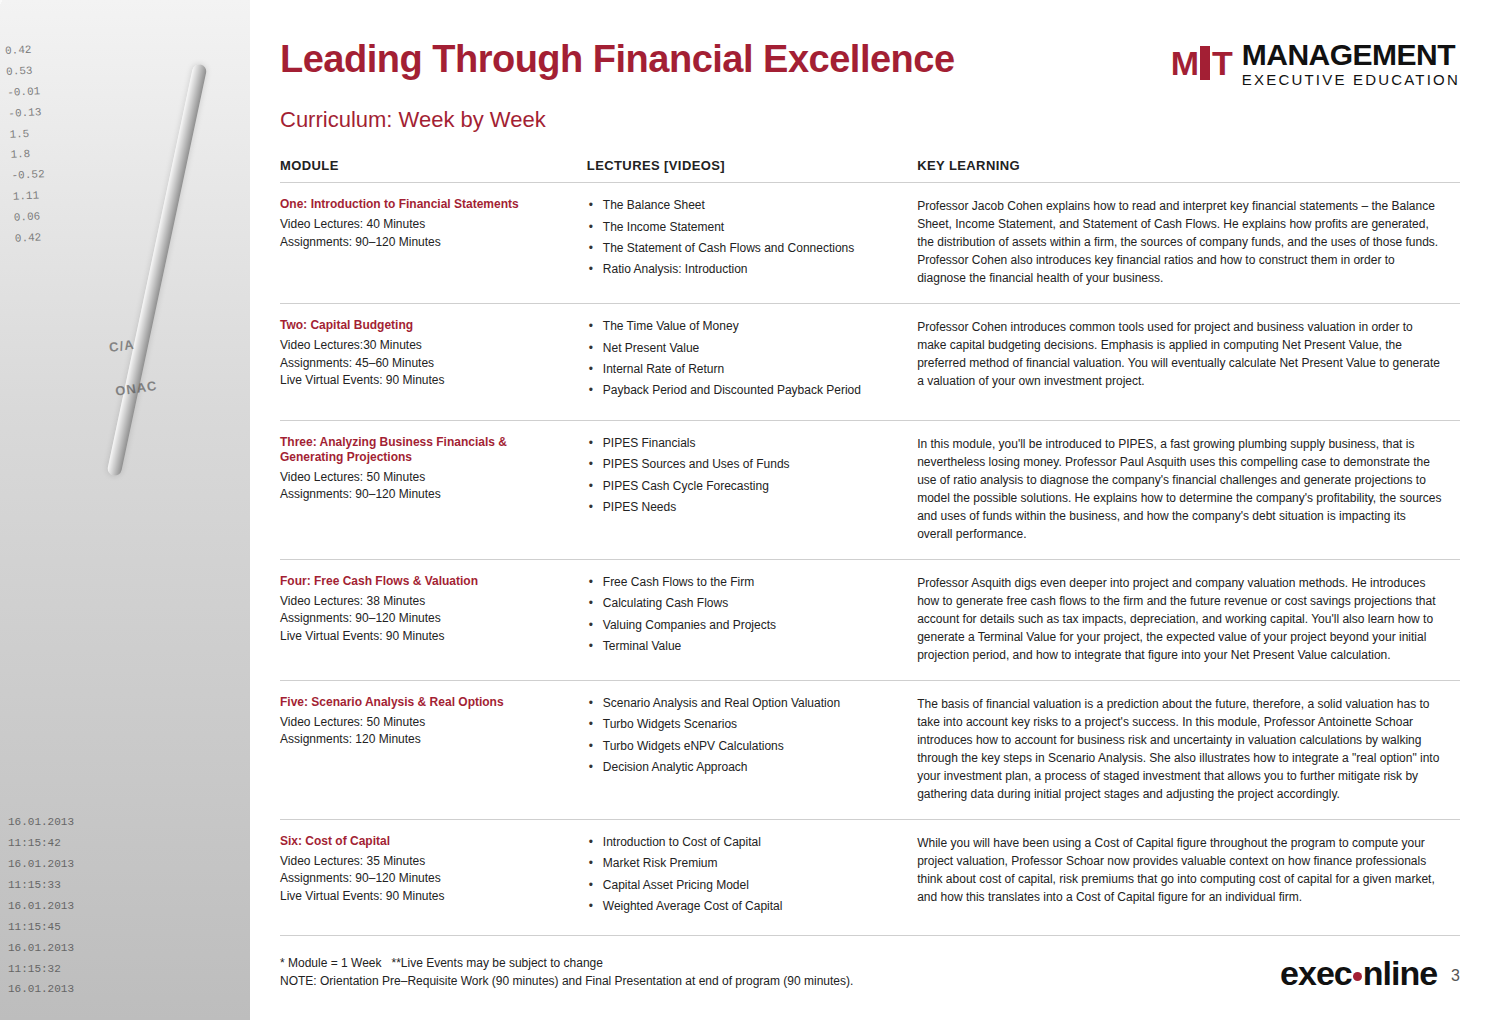0.42
0.53
-0.01
-0.13
1.5
1.8
-0.52
1.11
0.06
0.42
C/A ONAC
16.01.2013
11:15:42
16.01.2013
11:15:33
16.01.2013
11:15:45
16.01.2013
11:15:32
16.01.2013
Leading Through Financial Excellence
M T
MANAGEMENT EXECUTIVE EDUCATION
Curriculum: Week by Week
| MODULE | LECTURES [VIDEOS] | KEY LEARNING |
| --- | --- | --- |
| One: Introduction to Financial Statements Video Lectures: 40 Minutes Assignments: 90–120 Minutes | The Balance Sheet The Income Statement The Statement of Cash Flows and Connections Ratio Analysis: Introduction | Professor Jacob Cohen explains how to read and interpret key financial statements – the Balance Sheet, Income Statement, and Statement of Cash Flows. He explains how profits are generated, the distribution of assets within a firm, the sources of company funds, and the uses of those funds. Professor Cohen also introduces key financial ratios and how to construct them in order to diagnose the financial health of your business. |
| Two: Capital Budgeting Video Lectures:30 Minutes Assignments: 45–60 Minutes Live Virtual Events: 90 Minutes | The Time Value of Money Net Present Value Internal Rate of Return Payback Period and Discounted Payback Period | Professor Cohen introduces common tools used for project and business valuation in order to make capital budgeting decisions. Emphasis is applied in computing Net Present Value, the preferred method of financial valuation. You will eventually calculate Net Present Value to generate a valuation of your own investment project. |
| Three: Analyzing Business Financials & Generating Projections Video Lectures: 50 Minutes Assignments: 90–120 Minutes | PIPES Financials PIPES Sources and Uses of Funds PIPES Cash Cycle Forecasting PIPES Needs | In this module, you'll be introduced to PIPES, a fast growing plumbing supply business, that is nevertheless losing money. Professor Paul Asquith uses this compelling case to demonstrate the use of ratio analysis to diagnose the company's financial challenges and generate projections to model the possible solutions. He explains how to determine the company's profitability, the sources and uses of funds within the business, and how the company's debt situation is impacting its overall performance. |
| Four: Free Cash Flows & Valuation Video Lectures: 38 Minutes Assignments: 90–120 Minutes Live Virtual Events: 90 Minutes | Free Cash Flows to the Firm Calculating Cash Flows Valuing Companies and Projects Terminal Value | Professor Asquith digs even deeper into project and company valuation methods. He introduces how to generate free cash flows to the firm and the future revenue or cost savings projections that account for details such as tax impacts, depreciation, and working capital. You'll also learn how to generate a Terminal Value for your project, the expected value of your project beyond your initial projection period, and how to integrate that figure into your Net Present Value calculation. |
| Five: Scenario Analysis & Real Options Video Lectures: 50 Minutes Assignments: 120 Minutes | Scenario Analysis and Real Option Valuation Turbo Widgets Scenarios Turbo Widgets eNPV Calculations Decision Analytic Approach | The basis of financial valuation is a prediction about the future, therefore, a solid valuation has to take into account key risks to a project's success. In this module, Professor Antoinette Schoar introduces how to account for business risk and uncertainty in valuation calculations by walking through the key steps in Scenario Analysis. She also illustrates how to integrate a "real option" into your investment plan, a process of staged investment that allows you to further mitigate risk by gathering data during initial project stages and adjusting the project accordingly. |
| Six: Cost of Capital Video Lectures: 35 Minutes Assignments: 90–120 Minutes Live Virtual Events: 90 Minutes | Introduction to Cost of Capital Market Risk Premium Capital Asset Pricing Model Weighted Average Cost of Capital | While you will have been using a Cost of Capital figure throughout the program to compute your project valuation, Professor Schoar now provides valuable context on how finance professionals think about cost of capital, risk premiums that go into computing cost of capital for a given market, and how this translates into a Cost of Capital figure for an individual firm. |
* Module = 1 Week **Live Events may be subject to change
NOTE: Orientation Pre–Requisite Work (90 minutes) and Final Presentation at end of program (90 minutes).
exec nline
3